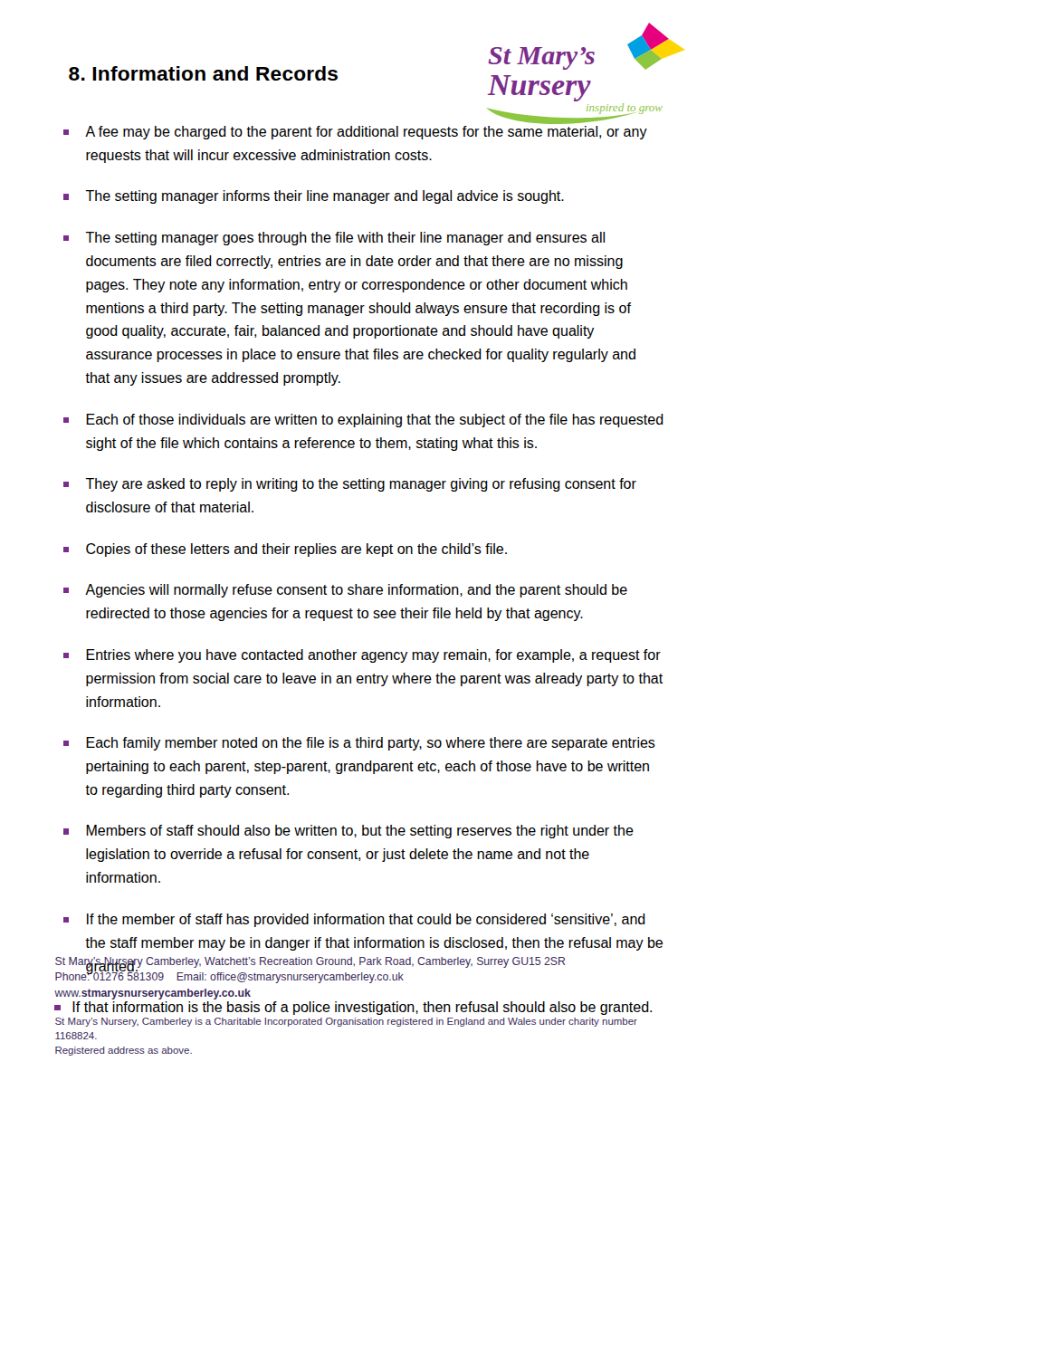St Mary’s Nursery inspired to grow
8. Information and Records
A fee may be charged to the parent for additional requests for the same material, or any requests that will incur excessive administration costs.
The setting manager informs their line manager and legal advice is sought.
The setting manager goes through the file with their line manager and ensures all documents are filed correctly, entries are in date order and that there are no missing pages. They note any information, entry or correspondence or other document which mentions a third party. The setting manager should always ensure that recording is of good quality, accurate, fair, balanced and proportionate and should have quality assurance processes in place to ensure that files are checked for quality regularly and that any issues are addressed promptly.
Each of those individuals are written to explaining that the subject of the file has requested sight of the file which contains a reference to them, stating what this is.
They are asked to reply in writing to the setting manager giving or refusing consent for disclosure of that material.
Copies of these letters and their replies are kept on the child’s file.
Agencies will normally refuse consent to share information, and the parent should be redirected to those agencies for a request to see their file held by that agency.
Entries where you have contacted another agency may remain, for example, a request for permission from social care to leave in an entry where the parent was already party to that information.
Each family member noted on the file is a third party, so where there are separate entries pertaining to each parent, step-parent, grandparent etc, each of those have to be written to regarding third party consent.
Members of staff should also be written to, but the setting reserves the right under the legislation to override a refusal for consent, or just delete the name and not the information.
If the member of staff has provided information that could be considered ‘sensitive’, and the staff member may be in danger if that information is disclosed, then the refusal may be granted.
If that information is the basis of a police investigation, then refusal should also be granted.
St Mary’s Nursery Camberley, Watchett’s Recreation Ground, Park Road, Camberley, Surrey GU15 2SR
Phone: 01276 581309 Email: office@stmarysnurserycamberley.co.uk
www.stmarysnurserycamberley.co.uk
St Mary’s Nursery, Camberley is a Charitable Incorporated Organisation registered in England and Wales under charity number 1168824.
Registered address as above.